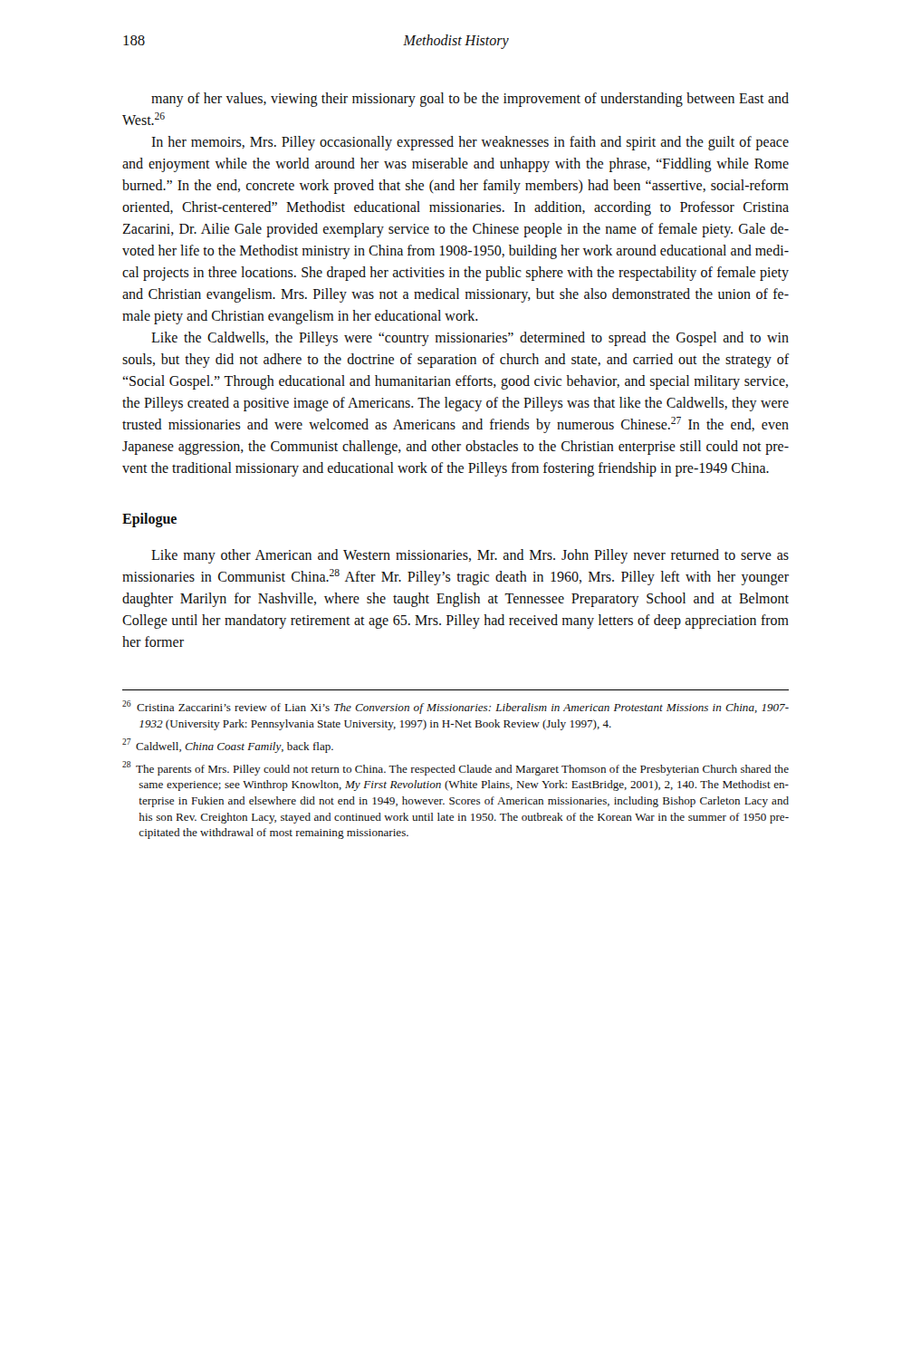188 Methodist History
many of her values, viewing their missionary goal to be the improvement of understanding between East and West.26
In her memoirs, Mrs. Pilley occasionally expressed her weaknesses in faith and spirit and the guilt of peace and enjoyment while the world around her was miserable and unhappy with the phrase, “Fiddling while Rome burned.” In the end, concrete work proved that she (and her family members) had been “assertive, social-reform oriented, Christ-centered” Methodist educational missionaries. In addition, according to Professor Cristina Zacarini, Dr. Ailie Gale provided exemplary service to the Chinese people in the name of female piety. Gale devoted her life to the Methodist ministry in China from 1908-1950, building her work around educational and medical projects in three locations. She draped her activities in the public sphere with the respectability of female piety and Christian evangelism. Mrs. Pilley was not a medical missionary, but she also demonstrated the union of female piety and Christian evangelism in her educational work.
Like the Caldwells, the Pilleys were “country missionaries” determined to spread the Gospel and to win souls, but they did not adhere to the doctrine of separation of church and state, and carried out the strategy of “Social Gospel.” Through educational and humanitarian efforts, good civic behavior, and special military service, the Pilleys created a positive image of Americans. The legacy of the Pilleys was that like the Caldwells, they were trusted missionaries and were welcomed as Americans and friends by numerous Chinese.27 In the end, even Japanese aggression, the Communist challenge, and other obstacles to the Christian enterprise still could not prevent the traditional missionary and educational work of the Pilleys from fostering friendship in pre-1949 China.
Epilogue
Like many other American and Western missionaries, Mr. and Mrs. John Pilley never returned to serve as missionaries in Communist China.28 After Mr. Pilley’s tragic death in 1960, Mrs. Pilley left with her younger daughter Marilyn for Nashville, where she taught English at Tennessee Preparatory School and at Belmont College until her mandatory retirement at age 65. Mrs. Pilley had received many letters of deep appreciation from her former
26 Cristina Zaccarini’s review of Lian Xi’s The Conversion of Missionaries: Liberalism in American Protestant Missions in China, 1907-1932 (University Park: Pennsylvania State University, 1997) in H-Net Book Review (July 1997), 4.
27 Caldwell, China Coast Family, back flap.
28 The parents of Mrs. Pilley could not return to China. The respected Claude and Margaret Thomson of the Presbyterian Church shared the same experience; see Winthrop Knowlton, My First Revolution (White Plains, New York: EastBridge, 2001), 2, 140. The Methodist enterprise in Fukien and elsewhere did not end in 1949, however. Scores of American missionaries, including Bishop Carleton Lacy and his son Rev. Creighton Lacy, stayed and continued work until late in 1950. The outbreak of the Korean War in the summer of 1950 precipitated the withdrawal of most remaining missionaries.